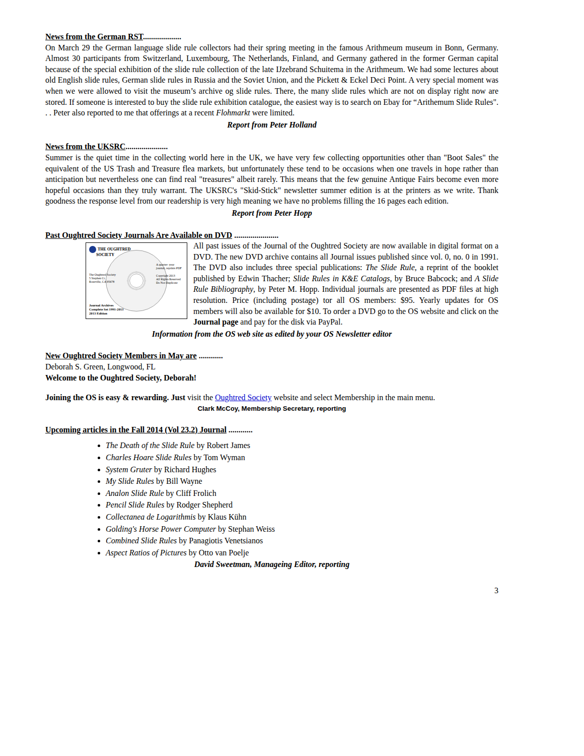News from the German RST...................
On March 29 the German language slide rule collectors had their spring meeting in the famous Arithmeum museum in Bonn, Germany. Almost 30 participants from Switzerland, Luxembourg, The Netherlands, Finland, and Germany gathered in the former German capital because of the special exhibition of the slide rule collection of the late IJzebrand Schuitema in the Arithmeum. We had some lectures about old English slide rules, German slide rules in Russia and the Soviet Union, and the Pickett & Eckel Deci Point. A very special moment was when we were allowed to visit the museum’s archive og slide rules. There, the many slide rules which are not on display right now are stored. If someone is interested to buy the slide rule exhibition catalogue, the easiest way is to search on Ebay for “Arithemum Slide Rules". . . Peter also reported to me that offerings at a recent Flohmarkt were limited.
Report from Peter Holland
News from the UKSRC.....................
Summer is the quiet time in the collecting world here in the UK, we have very few collecting opportunities other than "Boot Sales" the equivalent of the US Trash and Treasure flea markets, but unfortunately these tend to be occasions when one travels in hope rather than anticipation but nevertheless one can find real "treasures" albeit rarely. This means that the few genuine Antique Fairs become even more hopeful occasions than they truly warrant. The UKSRC's "Skid-Stick" newsletter summer edition is at the printers as we write. Thank goodness the response level from our readership is very high meaning we have no problems filling the 16 pages each edition.
Report from Peter Hopp
Past Oughtred Society Journals Are Available on DVD ......................
THE OUGHTRED
SOCIETY
The Oughtred Society
5 Stephen Ct.
Roseville, CA 95678
A quarter- year
journal, reprints PDF
Copyright 2013
All Rights Reserved
Do Not Duplicate
Journal Archives
Complete Set 1991-2013
2013 Edition
All past issues of the Journal of the Oughtred Society are now available in digital format on a DVD. The new DVD archive contains all Journal issues published since vol. 0, no. 0 in 1991. The DVD also includes three special publications: The Slide Rule, a reprint of the booklet published by Edwin Thacher; Slide Rules in K&E Catalogs, by Bruce Babcock; and A Slide Rule Bibliography, by Peter M. Hopp. Individual journals are presented as PDF files at high resolution. Price (including postage) tor all OS members: $95. Yearly updates for OS members will also be available for $10. To order a DVD go to the OS website and click on the Journal page and pay for the disk via PayPal.
Information from the OS web site as edited by your OS Newsletter editor
New Oughtred Society Members in May are ............
Deborah S. Green, Longwood, FL
Welcome to the Oughtred Society, Deborah!
Joining the OS is easy & rewarding. Just visit the Oughtred Society website and select Membership in the main menu.
Clark McCoy, Membership Secretary, reporting
Upcoming articles in the Fall 2014 (Vol 23.2) Journal ............
The Death of the Slide Rule by Robert James
Charles Hoare Slide Rules by Tom Wyman
System Gruter by Richard Hughes
My Slide Rules by Bill Wayne
Analon Slide Rule by Cliff Frolich
Pencil Slide Rules by Rodger Shepherd
Collectanea de Logarithmis by Klaus Kühn
Golding's Horse Power Computer by Stephan Weiss
Combined Slide Rules by Panagiotis Venetsianos
Aspect Ratios of Pictures by Otto van Poelje
David Sweetman, Manageing Editor, reporting
3